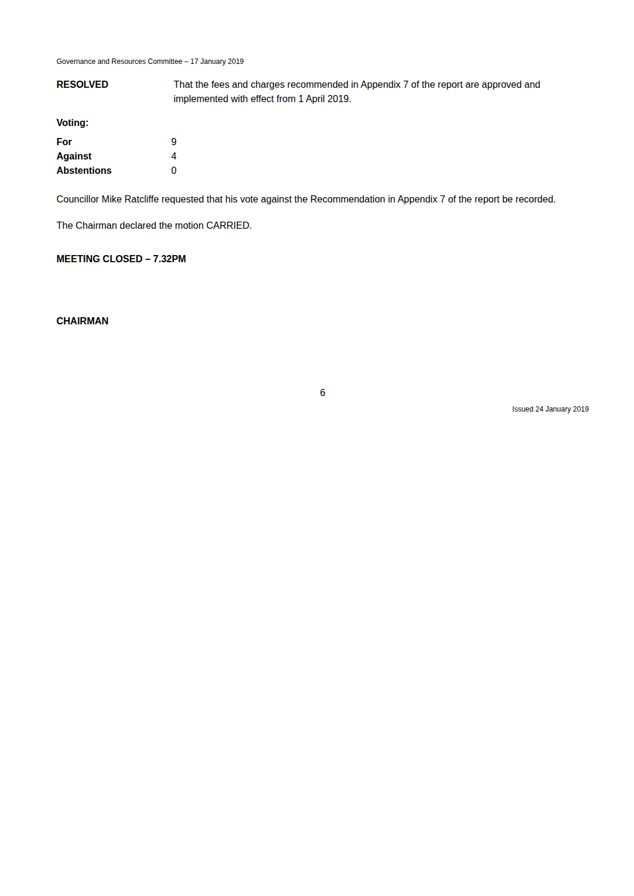Governance and Resources Committee – 17 January 2019
| RESOLVED | That the fees and charges recommended in Appendix 7 of the report are approved and implemented with effect from 1 April 2019. |
Voting:
| For | 9 |
| Against | 4 |
| Abstentions | 0 |
Councillor Mike Ratcliffe requested that his vote against the Recommendation in Appendix 7 of the report be recorded.
The Chairman declared the motion CARRIED.
MEETING CLOSED – 7.32PM
CHAIRMAN
6
Issued 24 January 2019